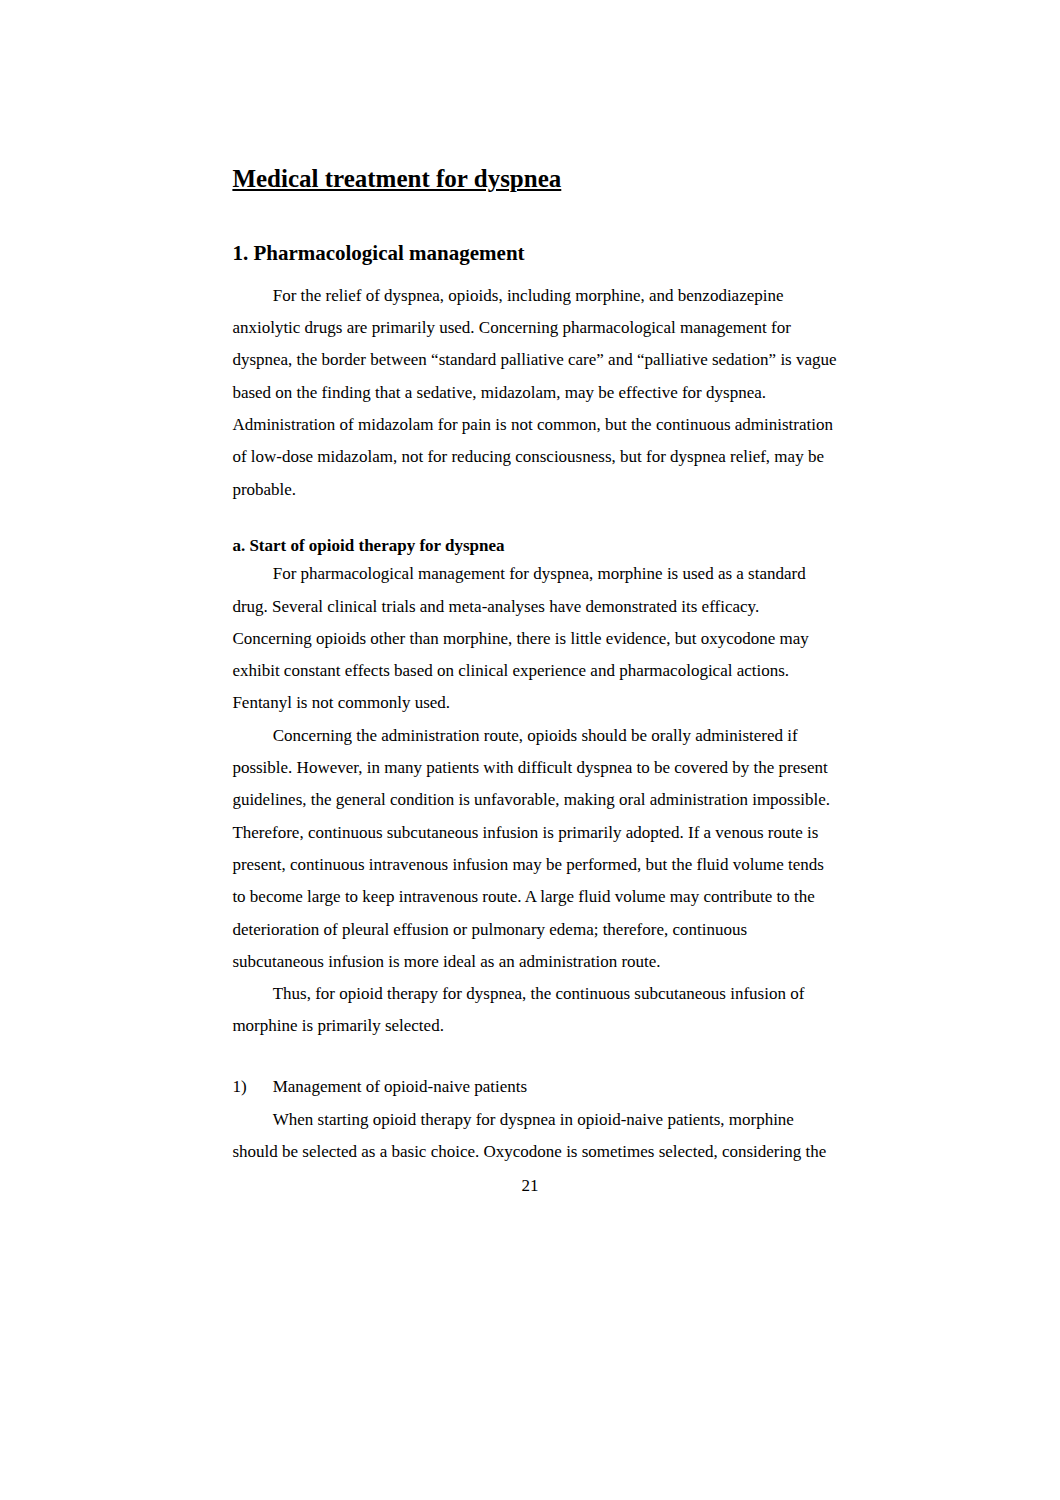Medical treatment for dyspnea
1. Pharmacological management
For the relief of dyspnea, opioids, including morphine, and benzodiazepine anxiolytic drugs are primarily used. Concerning pharmacological management for dyspnea, the border between “standard palliative care” and “palliative sedation” is vague based on the finding that a sedative, midazolam, may be effective for dyspnea. Administration of midazolam for pain is not common, but the continuous administration of low-dose midazolam, not for reducing consciousness, but for dyspnea relief, may be probable.
a. Start of opioid therapy for dyspnea
For pharmacological management for dyspnea, morphine is used as a standard drug. Several clinical trials and meta-analyses have demonstrated its efficacy. Concerning opioids other than morphine, there is little evidence, but oxycodone may exhibit constant effects based on clinical experience and pharmacological actions. Fentanyl is not commonly used.
Concerning the administration route, opioids should be orally administered if possible. However, in many patients with difficult dyspnea to be covered by the present guidelines, the general condition is unfavorable, making oral administration impossible. Therefore, continuous subcutaneous infusion is primarily adopted. If a venous route is present, continuous intravenous infusion may be performed, but the fluid volume tends to become large to keep intravenous route. A large fluid volume may contribute to the deterioration of pleural effusion or pulmonary edema; therefore, continuous subcutaneous infusion is more ideal as an administration route.
Thus, for opioid therapy for dyspnea, the continuous subcutaneous infusion of morphine is primarily selected.
1) Management of opioid-naive patients When starting opioid therapy for dyspnea in opioid-naive patients, morphine should be selected as a basic choice. Oxycodone is sometimes selected, considering the
21